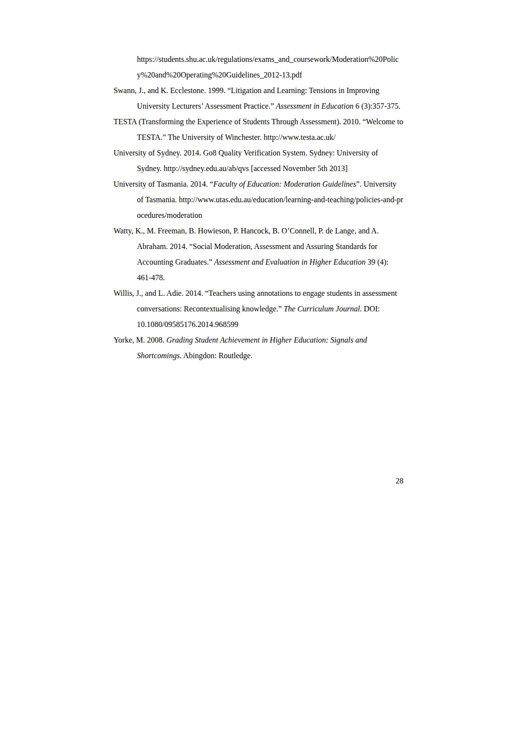https://students.shu.ac.uk/regulations/exams_and_coursework/Moderation%20Policy%20and%20Operating%20Guidelines_2012-13.pdf
Swann, J., and K. Ecclestone. 1999. “Litigation and Learning: Tensions in Improving University Lecturers’ Assessment Practice.” Assessment in Education 6 (3):357-375.
TESTA (Transforming the Experience of Students Through Assessment). 2010. “Welcome to TESTA.” The University of Winchester. http://www.testa.ac.uk/
University of Sydney. 2014. Go8 Quality Verification System. Sydney: University of Sydney. http://sydney.edu.au/ab/qvs [accessed November 5th 2013]
University of Tasmania. 2014. “Faculty of Education: Moderation Guidelines”. University of Tasmania. http://www.utas.edu.au/education/learning-and-teaching/policies-and-procedures/moderation
Watty, K., M. Freeman, B. Howieson, P. Hancock, B. O’Connell, P. de Lange, and A. Abraham. 2014. “Social Moderation, Assessment and Assuring Standards for Accounting Graduates.” Assessment and Evaluation in Higher Education 39 (4): 461-478.
Willis, J., and L. Adie. 2014. “Teachers using annotations to engage students in assessment conversations: Recontextualising knowledge.” The Curriculum Journal. DOI: 10.1080/09585176.2014.968599
Yorke, M. 2008. Grading Student Achievement in Higher Education: Signals and Shortcomings. Abingdon: Routledge.
28